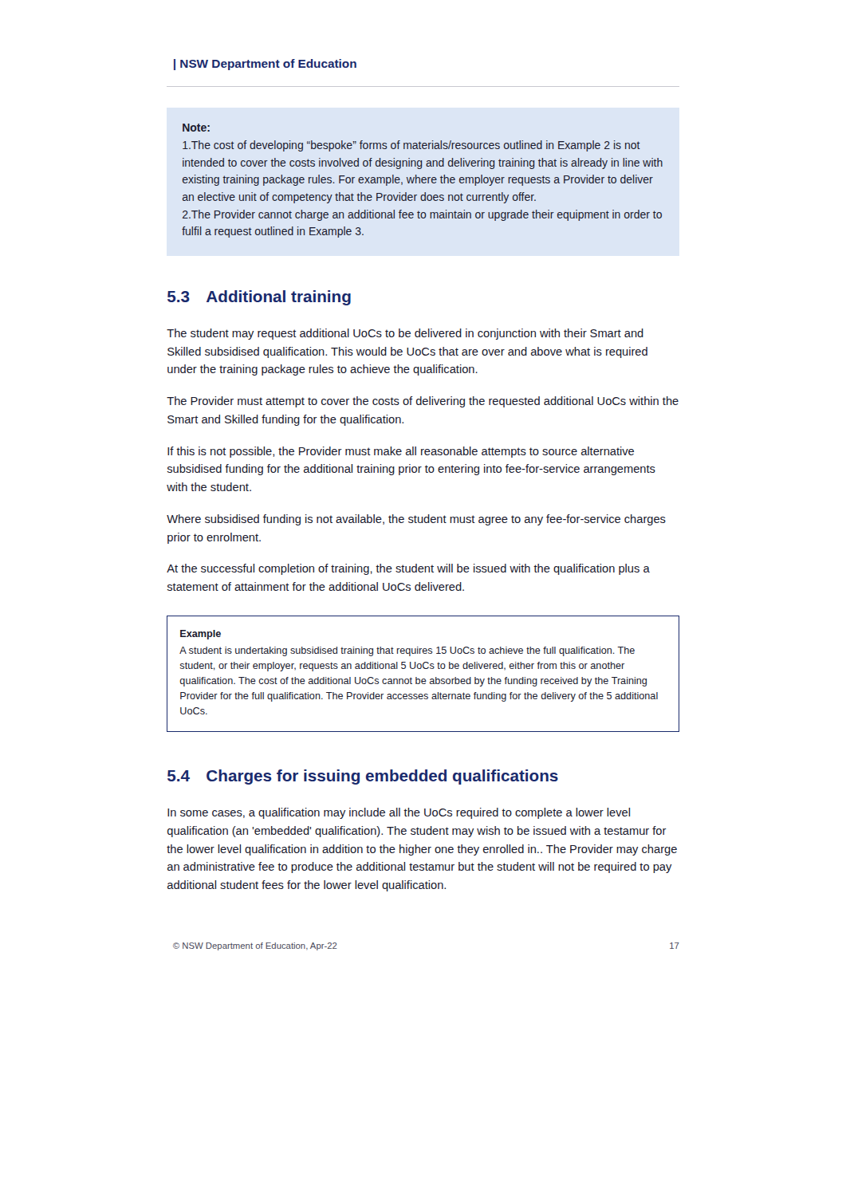| NSW Department of Education
Note: 1.The cost of developing “bespoke” forms of materials/resources outlined in Example 2 is not intended to cover the costs involved of designing and delivering training that is already in line with existing training package rules. For example, where the employer requests a Provider to deliver an elective unit of competency that the Provider does not currently offer.
2.The Provider cannot charge an additional fee to maintain or upgrade their equipment in order to fulfil a request outlined in Example 3.
5.3 Additional training
The student may request additional UoCs to be delivered in conjunction with their Smart and Skilled subsidised qualification. This would be UoCs that are over and above what is required under the training package rules to achieve the qualification.
The Provider must attempt to cover the costs of delivering the requested additional UoCs within the Smart and Skilled funding for the qualification.
If this is not possible, the Provider must make all reasonable attempts to source alternative subsidised funding for the additional training prior to entering into fee-for-service arrangements with the student.
Where subsidised funding is not available, the student must agree to any fee-for-service charges prior to enrolment.
At the successful completion of training, the student will be issued with the qualification plus a statement of attainment for the additional UoCs delivered.
Example A student is undertaking subsidised training that requires 15 UoCs to achieve the full qualification. The student, or their employer, requests an additional 5 UoCs to be delivered, either from this or another qualification. The cost of the additional UoCs cannot be absorbed by the funding received by the Training Provider for the full qualification. The Provider accesses alternate funding for the delivery of the 5 additional UoCs.
5.4 Charges for issuing embedded qualifications
In some cases, a qualification may include all the UoCs required to complete a lower level qualification (an 'embedded' qualification). The student may wish to be issued with a testamur for the lower level qualification in addition to the higher one they enrolled in.. The Provider may charge an administrative fee to produce the additional testamur but the student will not be required to pay additional student fees for the lower level qualification.
© NSW Department of Education, Apr-22
17